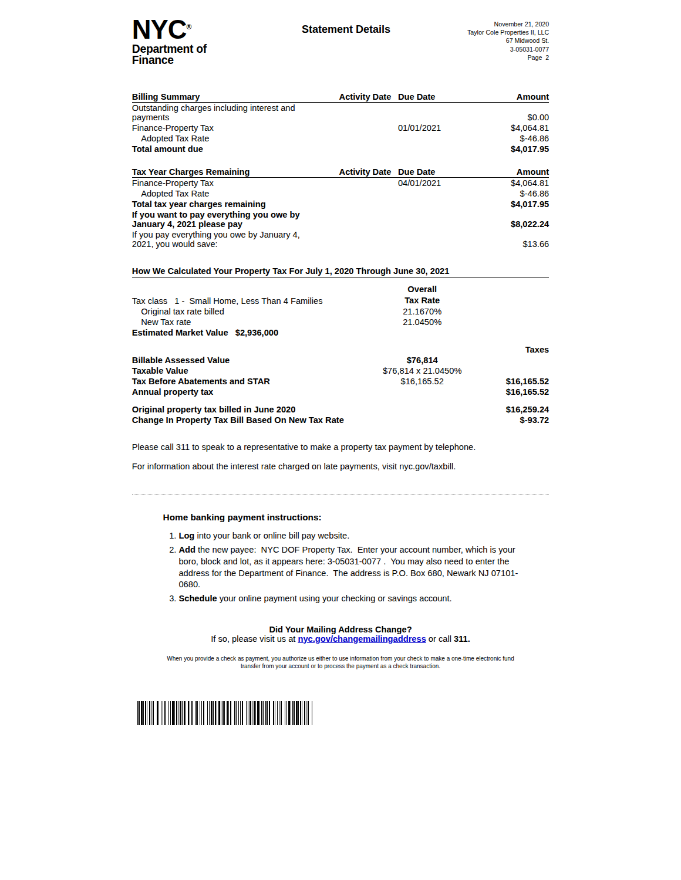NYC®
Department of Finance
Statement Details
November 21, 2020
Taylor Cole Properties II, LLC
67 Midwood St.
3-05031-0077
Page 2
| Billing Summary | Activity Date | Due Date | Amount |
| --- | --- | --- | --- |
| Outstanding charges including interest and payments | | | $0.00 |
| Finance-Property Tax | | 01/01/2021 | $4,064.81 |
| Adopted Tax Rate | | | $-46.86 |
| Total amount due | | | $4,017.95 |
| Tax Year Charges Remaining | Activity Date | Due Date | Amount |
| --- | --- | --- | --- |
| Finance-Property Tax | | 04/01/2021 | $4,064.81 |
| Adopted Tax Rate | | | $-46.86 |
| Total tax year charges remaining | | | $4,017.95 |
| If you want to pay everything you owe by January 4, 2021 please pay | | | $8,022.24 |
| If you pay everything you owe by January 4, 2021, you would save: | | | $13.66 |
How We Calculated Your Property Tax For July 1, 2020 Through June 30, 2021
| | Overall | |
| Tax class 1 - Small Home, Less Than 4 Families | Tax Rate | |
| Original tax rate billed | 21.1670% | |
| New Tax rate | 21.0450% | |
| Estimated Market Value $2,936,000 | | |
| | | Taxes |
| Billable Assessed Value | $76,814 | |
| Taxable Value | $76,814 x 21.0450% | |
| Tax Before Abatements and STAR | $16,165.52 | $16,165.52 |
| Annual property tax | | $16,165.52 |
| Original property tax billed in June 2020 | | $16,259.24 |
| Change In Property Tax Bill Based On New Tax Rate | | $-93.72 |
Please call 311 to speak to a representative to make a property tax payment by telephone.
For information about the interest rate charged on late payments, visit nyc.gov/taxbill.
Home banking payment instructions:
Log into your bank or online bill pay website.
Add the new payee: NYC DOF Property Tax. Enter your account number, which is your boro, block and lot, as it appears here: 3-05031-0077 . You may also need to enter the address for the Department of Finance. The address is P.O. Box 680, Newark NJ 07101-0680.
Schedule your online payment using your checking or savings account.
Did Your Mailing Address Change?
If so, please visit us at nyc.gov/changemailingaddress or call 311.
When you provide a check as payment, you authorize us either to use information from your check to make a one-time electronic fund transfer from your account or to process the payment as a check transaction.